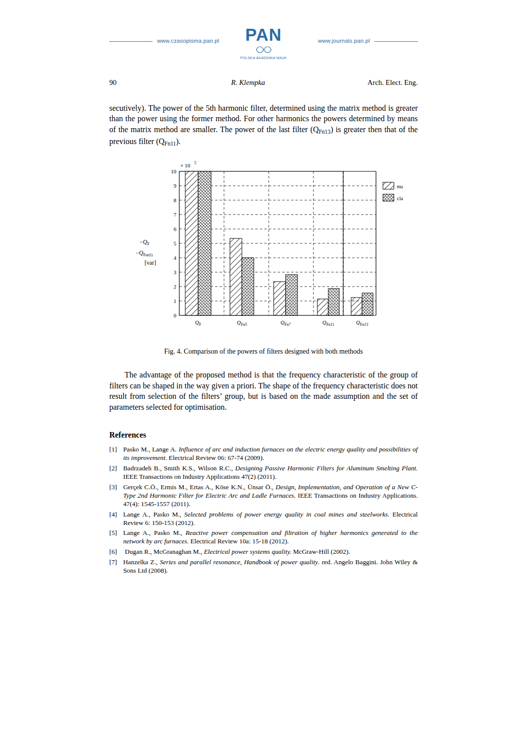www.czasopisma.pan.pl
www.journals.pan.pl
PAN
POLSKA AKADEMIA NAUK
90
R. Klempka
Arch. Elect. Eng.
secutively). The power of the 5th harmonic filter, determined using the matrix method is greater than the power using the former method. For other harmonics the powers determined by means of the matrix method are smaller. The power of the last filter (QFn13) is greater then that of the previous filter (QFn11).
0 1 2 3 4 5 6 7 8 9 10 × 10 5 −QF −QFnr(i) [var] QF QFn5 QFn7 QFn11 QFn13 matrix method classic method
Fig. 4. Comparison of the powers of filters designed with both methods
The advantage of the proposed method is that the frequency characteristic of the group of filters can be shaped in the way given a priori. The shape of the frequency characteristic does not result from selection of the filters’ group, but is based on the made assumption and the set of parameters selected for optimisation.
References
[1] Pasko M., Lange A. Influence of arc and induction furnaces on the electric energy quality and possibilities of its improvement. Electrical Review 06: 67-74 (2009).
[2] Badrzadeh B., Smith K.S., Wilson R.C., Designing Passive Harmonic Filters for Aluminum Smelting Plant. IEEE Transactions on Industry Applications 47(2) (2011).
[3] Gerçek C.Ö., Ermis M., Ertas A., Köse K.N., Ünsar Ö., Design, Implementation, and Operation of a New C-Type 2nd Harmonic Filter for Electric Arc and Ladle Furnaces. IEEE Transactions on Industry Applications. 47(4): 1545-1557 (2011).
[4] Lange A., Pasko M., Selected problems of power energy quality in coal mines and steelworks. Electrical Review 6: 150-153 (2012).
[5] Lange A., Pasko M., Reactive power compensation and filtration of higher harmonics generated to the network by arc furnaces. Electrical Review 10a: 15-18 (2012).
[6] Dugan R., McGranaghan M., Electrical power systems quality. McGraw-Hill (2002).
[7] Hanzelka Z., Series and parallel resonance, Handbook of power quality. red. Angelo Baggini. John Wiley & Sons Ltd (2008).